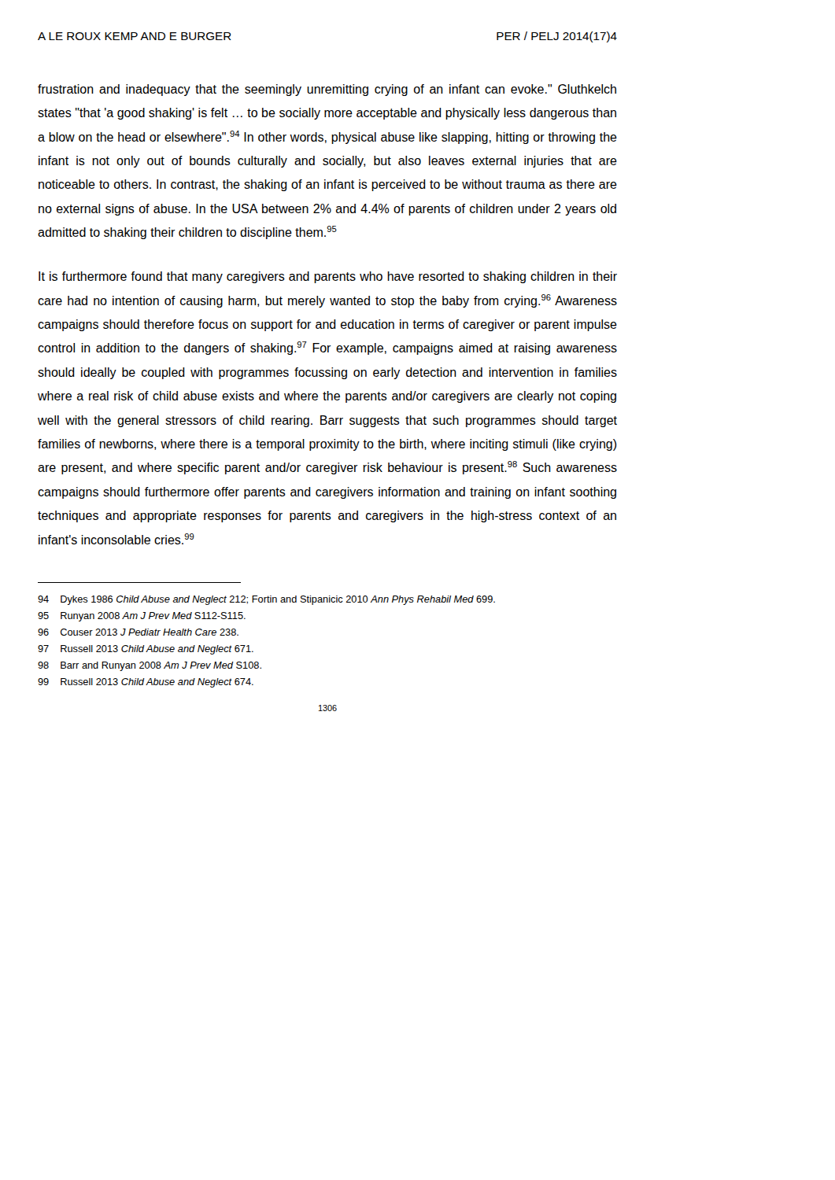A LE ROUX KEMP AND E BURGER
PER / PELJ 2014(17)4
frustration and inadequacy that the seemingly unremitting crying of an infant can evoke." Gluthkelch states "that 'a good shaking' is felt … to be socially more acceptable and physically less dangerous than a blow on the head or elsewhere".94 In other words, physical abuse like slapping, hitting or throwing the infant is not only out of bounds culturally and socially, but also leaves external injuries that are noticeable to others. In contrast, the shaking of an infant is perceived to be without trauma as there are no external signs of abuse. In the USA between 2% and 4.4% of parents of children under 2 years old admitted to shaking their children to discipline them.95
It is furthermore found that many caregivers and parents who have resorted to shaking children in their care had no intention of causing harm, but merely wanted to stop the baby from crying.96 Awareness campaigns should therefore focus on support for and education in terms of caregiver or parent impulse control in addition to the dangers of shaking.97 For example, campaigns aimed at raising awareness should ideally be coupled with programmes focussing on early detection and intervention in families where a real risk of child abuse exists and where the parents and/or caregivers are clearly not coping well with the general stressors of child rearing. Barr suggests that such programmes should target families of newborns, where there is a temporal proximity to the birth, where inciting stimuli (like crying) are present, and where specific parent and/or caregiver risk behaviour is present.98 Such awareness campaigns should furthermore offer parents and caregivers information and training on infant soothing techniques and appropriate responses for parents and caregivers in the high-stress context of an infant's inconsolable cries.99
94 Dykes 1986 Child Abuse and Neglect 212; Fortin and Stipanicic 2010 Ann Phys Rehabil Med 699.
95 Runyan 2008 Am J Prev Med S112-S115.
96 Couser 2013 J Pediatr Health Care 238.
97 Russell 2013 Child Abuse and Neglect 671.
98 Barr and Runyan 2008 Am J Prev Med S108.
99 Russell 2013 Child Abuse and Neglect 674.
1306